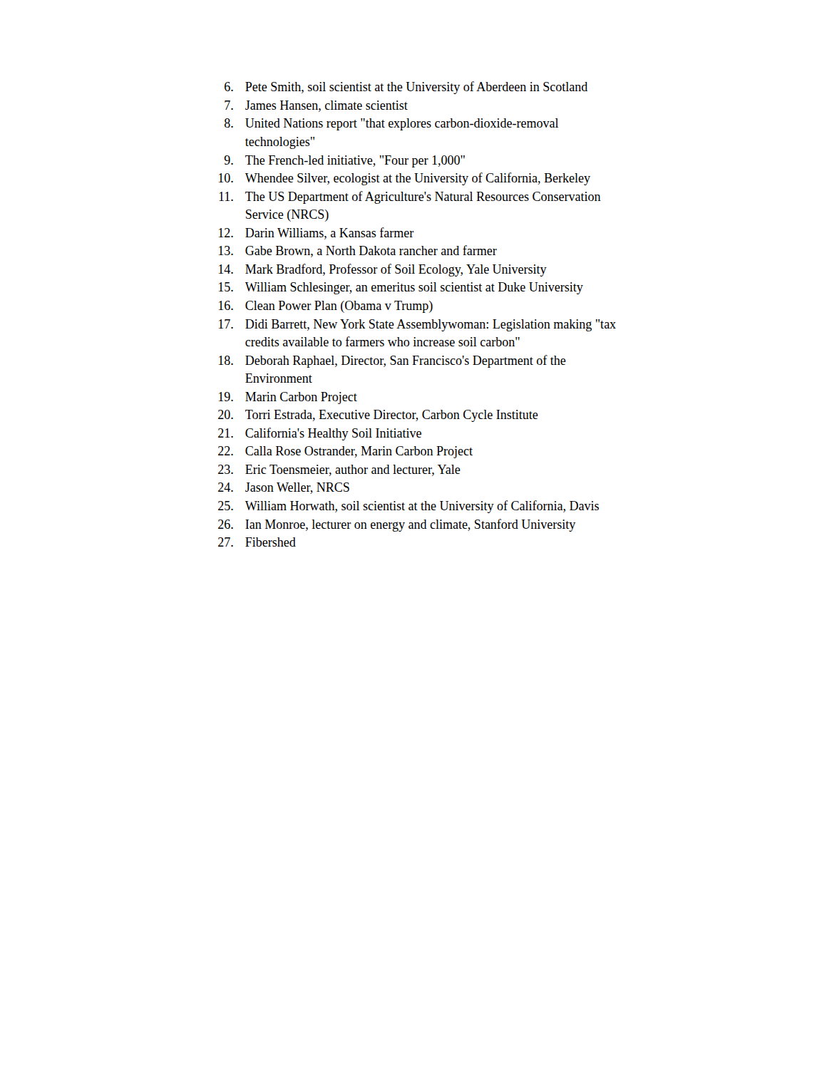Pete Smith, soil scientist at the University of Aberdeen in Scotland
James Hansen, climate scientist
United Nations report "that explores carbon-dioxide-removal technologies"
The French-led initiative, "Four per 1,000"
Whendee Silver, ecologist at the University of California, Berkeley
The US Department of Agriculture's Natural Resources Conservation Service (NRCS)
Darin Williams, a Kansas farmer
Gabe Brown, a North Dakota rancher and farmer
Mark Bradford, Professor of Soil Ecology, Yale University
William Schlesinger, an emeritus soil scientist at Duke University
Clean Power Plan (Obama v Trump)
Didi Barrett, New York State Assemblywoman: Legislation making "tax credits available to farmers who increase soil carbon"
Deborah Raphael, Director, San Francisco's Department of the Environment
Marin Carbon Project
Torri Estrada, Executive Director, Carbon Cycle Institute
California's Healthy Soil Initiative
Calla Rose Ostrander, Marin Carbon Project
Eric Toensmeier, author and lecturer, Yale
Jason Weller, NRCS
William Horwath, soil scientist at the University of California, Davis
Ian Monroe, lecturer on energy and climate, Stanford University
Fibershed